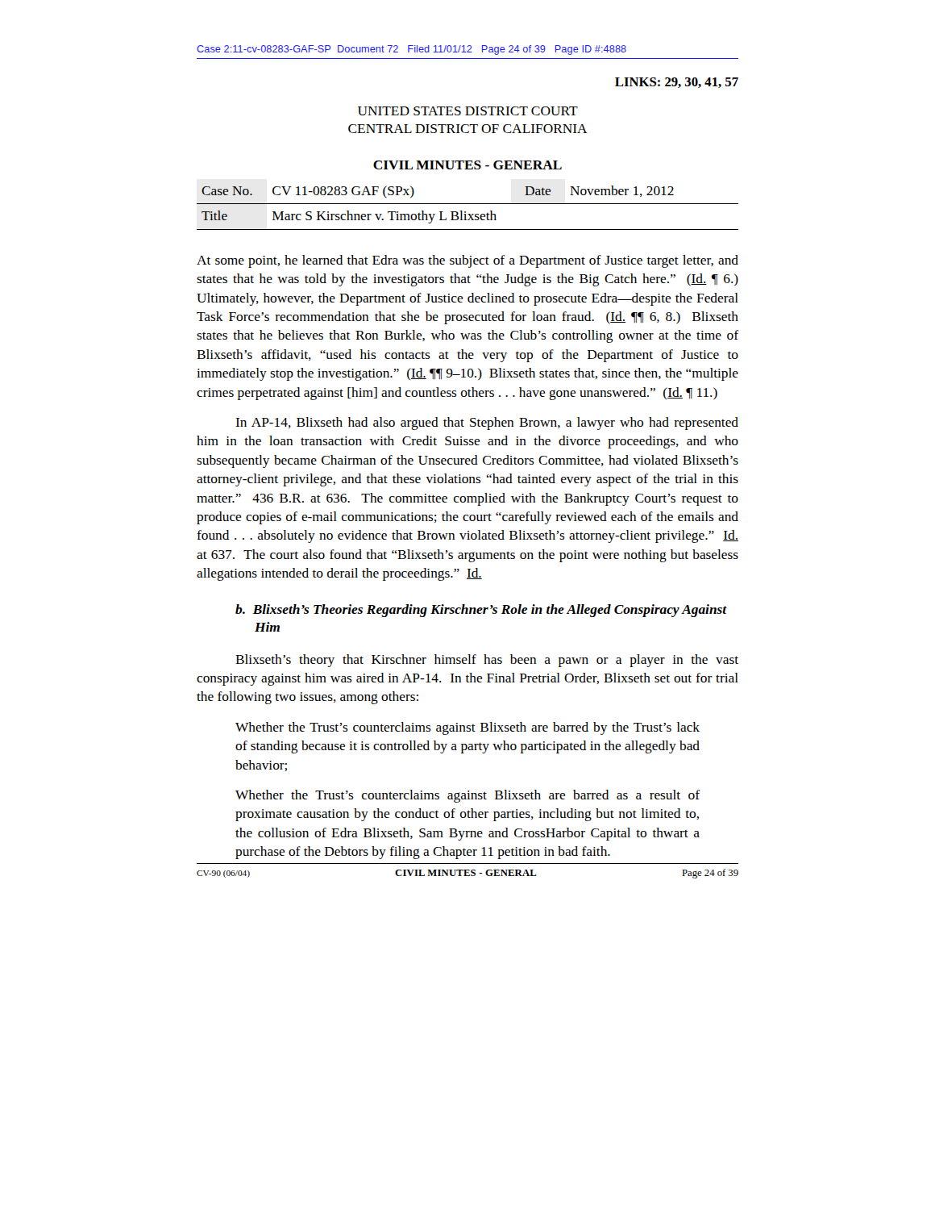Case 2:11-cv-08283-GAF-SP Document 72 Filed 11/01/12 Page 24 of 39 Page ID #:4888
LINKS: 29, 30, 41, 57
UNITED STATES DISTRICT COURT
CENTRAL DISTRICT OF CALIFORNIA
CIVIL MINUTES - GENERAL
| Case No. | CV 11-08283 GAF (SPx) | Date | November 1, 2012 |
| Title | Marc S Kirschner v. Timothy L Blixseth |
At some point, he learned that Edra was the subject of a Department of Justice target letter, and states that he was told by the investigators that “the Judge is the Big Catch here.” (Id. ¶ 6.) Ultimately, however, the Department of Justice declined to prosecute Edra—despite the Federal Task Force’s recommendation that she be prosecuted for loan fraud. (Id. ¶¶ 6, 8.) Blixseth states that he believes that Ron Burkle, who was the Club’s controlling owner at the time of Blixseth’s affidavit, “used his contacts at the very top of the Department of Justice to immediately stop the investigation.” (Id. ¶¶ 9–10.) Blixseth states that, since then, the “multiple crimes perpetrated against [him] and countless others . . . have gone unanswered.” (Id. ¶ 11.)
In AP-14, Blixseth had also argued that Stephen Brown, a lawyer who had represented him in the loan transaction with Credit Suisse and in the divorce proceedings, and who subsequently became Chairman of the Unsecured Creditors Committee, had violated Blixseth’s attorney-client privilege, and that these violations “had tainted every aspect of the trial in this matter.” 436 B.R. at 636. The committee complied with the Bankruptcy Court’s request to produce copies of e-mail communications; the court “carefully reviewed each of the emails and found . . . absolutely no evidence that Brown violated Blixseth’s attorney-client privilege.” Id. at 637. The court also found that “Blixseth’s arguments on the point were nothing but baseless allegations intended to derail the proceedings.” Id.
b. Blixseth’s Theories Regarding Kirschner’s Role in the Alleged Conspiracy Against Him
Blixseth’s theory that Kirschner himself has been a pawn or a player in the vast conspiracy against him was aired in AP-14. In the Final Pretrial Order, Blixseth set out for trial the following two issues, among others:
Whether the Trust’s counterclaims against Blixseth are barred by the Trust’s lack of standing because it is controlled by a party who participated in the allegedly bad behavior;
Whether the Trust’s counterclaims against Blixseth are barred as a result of proximate causation by the conduct of other parties, including but not limited to, the collusion of Edra Blixseth, Sam Byrne and CrossHarbor Capital to thwart a purchase of the Debtors by filing a Chapter 11 petition in bad faith.
CV-90 (06/04) CIVIL MINUTES - GENERAL Page 24 of 39